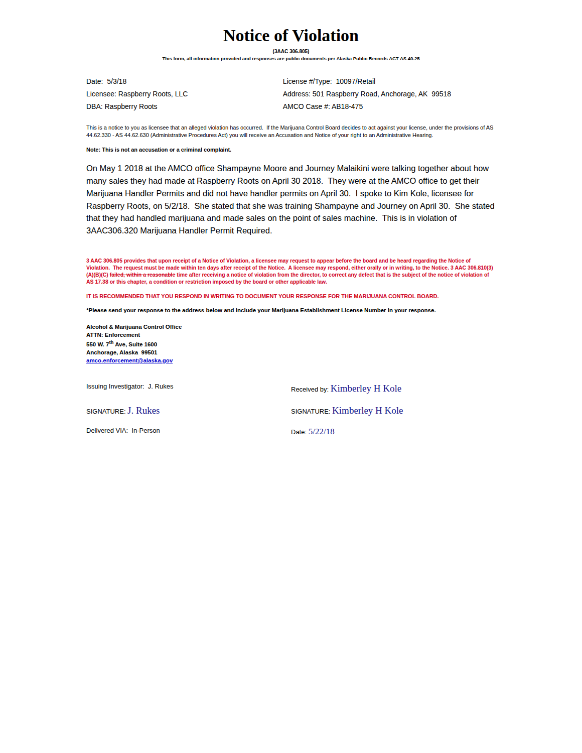Notice of Violation
(3AAC 306.805)
This form, all information provided and responses are public documents per Alaska Public Records ACT AS 40.25
| Date: 5/3/18 | License #/Type: 10097/Retail |
| Licensee: Raspberry Roots, LLC | Address: 501 Raspberry Road, Anchorage, AK 99518 |
| DBA: Raspberry Roots | AMCO Case #: AB18-475 |
This is a notice to you as licensee that an alleged violation has occurred. If the Marijuana Control Board decides to act against your license, under the provisions of AS 44.62.330 - AS 44.62.630 (Administrative Procedures Act) you will receive an Accusation and Notice of your right to an Administrative Hearing.
Note: This is not an accusation or a criminal complaint.
On May 1 2018 at the AMCO office Shampayne Moore and Journey Malaikini were talking together about how many sales they had made at Raspberry Roots on April 30 2018. They were at the AMCO office to get their Marijuana Handler Permits and did not have handler permits on April 30. I spoke to Kim Kole, licensee for Raspberry Roots, on 5/2/18. She stated that she was training Shampayne and Journey on April 30. She stated that they had handled marijuana and made sales on the point of sales machine. This is in violation of 3AAC306.320 Marijuana Handler Permit Required.
3 AAC 306.805 provides that upon receipt of a Notice of Violation, a licensee may request to appear before the board and be heard regarding the Notice of Violation. The request must be made within ten days after receipt of the Notice. A licensee may respond, either orally or in writing, to the Notice. 3 AAC 306.810(3)(A)(B)(C) failed, within a reasonable time after receiving a notice of violation from the director, to correct any defect that is the subject of the notice of violation of AS 17.38 or this chapter, a condition or restriction imposed by the board or other applicable law.
IT IS RECOMMENDED THAT YOU RESPOND IN WRITING TO DOCUMENT YOUR RESPONSE FOR THE MARIJUANA CONTROL BOARD.
*Please send your response to the address below and include your Marijuana Establishment License Number in your response.
Alcohol & Marijuana Control Office
ATTN: Enforcement
550 W. 7th Ave, Suite 1600
Anchorage, Alaska 99501
amco.enforcement@alaska.gov
| Issuing Investigator: J. Rukes | Received by: Kimberley H Kole |
| SIGNATURE: J. Rukes | SIGNATURE: Kimberley H Kole |
| Delivered VIA: In-Person | Date: 5/22/18 |